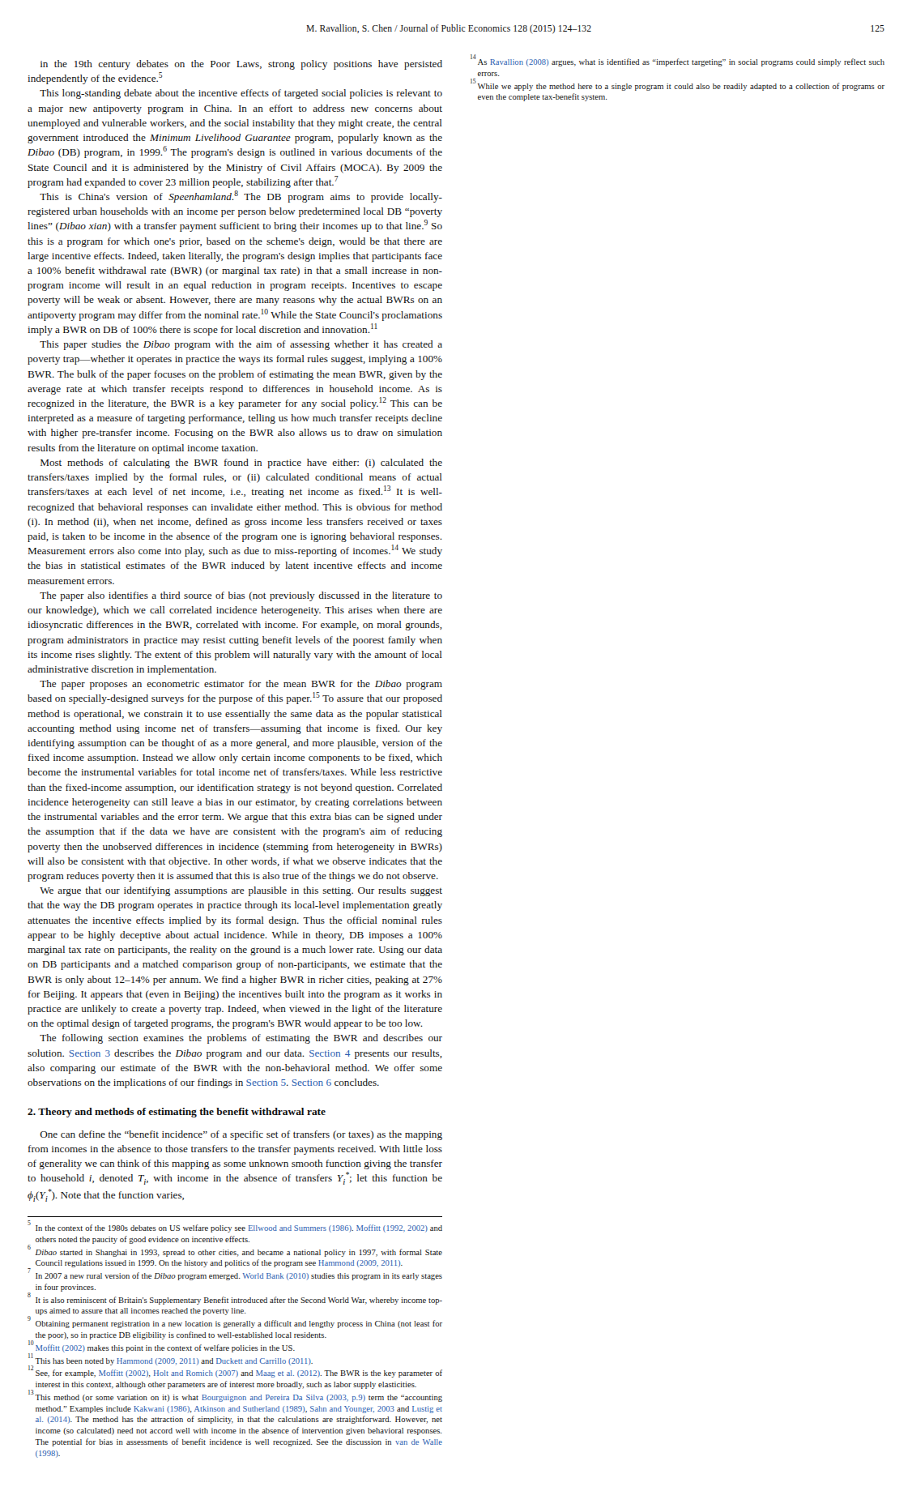M. Ravallion, S. Chen / Journal of Public Economics 128 (2015) 124–132 125
in the 19th century debates on the Poor Laws, strong policy positions have persisted independently of the evidence.5
This long-standing debate about the incentive effects of targeted social policies is relevant to a major new antipoverty program in China. In an effort to address new concerns about unemployed and vulnerable workers, and the social instability that they might create, the central government introduced the Minimum Livelihood Guarantee program, popularly known as the Dibao (DB) program, in 1999.6 The program's design is outlined in various documents of the State Council and it is administered by the Ministry of Civil Affairs (MOCA). By 2009 the program had expanded to cover 23 million people, stabilizing after that.7
This is China's version of Speenhamland.8 The DB program aims to provide locally-registered urban households with an income per person below predetermined local DB “poverty lines” (Dibao xian) with a transfer payment sufficient to bring their incomes up to that line.9 So this is a program for which one's prior, based on the scheme's deign, would be that there are large incentive effects. Indeed, taken literally, the program's design implies that participants face a 100% benefit withdrawal rate (BWR) (or marginal tax rate) in that a small increase in non-program income will result in an equal reduction in program receipts. Incentives to escape poverty will be weak or absent. However, there are many reasons why the actual BWRs on an antipoverty program may differ from the nominal rate.10 While the State Council's proclamations imply a BWR on DB of 100% there is scope for local discretion and innovation.11
This paper studies the Dibao program with the aim of assessing whether it has created a poverty trap—whether it operates in practice the ways its formal rules suggest, implying a 100% BWR. The bulk of the paper focuses on the problem of estimating the mean BWR, given by the average rate at which transfer receipts respond to differences in household income. As is recognized in the literature, the BWR is a key parameter for any social policy.12 This can be interpreted as a measure of targeting performance, telling us how much transfer receipts decline with higher pre-transfer income. Focusing on the BWR also allows us to draw on simulation results from the literature on optimal income taxation.
Most methods of calculating the BWR found in practice have either: (i) calculated the transfers/taxes implied by the formal rules, or (ii) calculated conditional means of actual transfers/taxes at each level of net income, i.e., treating net income as fixed.13 It is well-recognized that behavioral responses can invalidate either method. This is obvious for method (i). In method (ii), when net income, defined as gross income less transfers received or taxes paid, is taken to be income in the absence of the program one is ignoring behavioral responses. Measurement errors also come into play, such as due to miss-reporting of incomes.14 We study the bias in statistical estimates of the BWR induced by latent incentive effects and income measurement errors.
The paper also identifies a third source of bias (not previously discussed in the literature to our knowledge), which we call correlated incidence heterogeneity. This arises when there are idiosyncratic differences in the BWR, correlated with income. For example, on moral grounds, program administrators in practice may resist cutting benefit levels of the poorest family when its income rises slightly. The extent of this problem will naturally vary with the amount of local administrative discretion in implementation.
The paper proposes an econometric estimator for the mean BWR for the Dibao program based on specially-designed surveys for the purpose of this paper.15 To assure that our proposed method is operational, we constrain it to use essentially the same data as the popular statistical accounting method using income net of transfers—assuming that income is fixed. Our key identifying assumption can be thought of as a more general, and more plausible, version of the fixed income assumption. Instead we allow only certain income components to be fixed, which become the instrumental variables for total income net of transfers/taxes. While less restrictive than the fixed-income assumption, our identification strategy is not beyond question. Correlated incidence heterogeneity can still leave a bias in our estimator, by creating correlations between the instrumental variables and the error term. We argue that this extra bias can be signed under the assumption that if the data we have are consistent with the program's aim of reducing poverty then the unobserved differences in incidence (stemming from heterogeneity in BWRs) will also be consistent with that objective. In other words, if what we observe indicates that the program reduces poverty then it is assumed that this is also true of the things we do not observe.
We argue that our identifying assumptions are plausible in this setting. Our results suggest that the way the DB program operates in practice through its local-level implementation greatly attenuates the incentive effects implied by its formal design. Thus the official nominal rules appear to be highly deceptive about actual incidence. While in theory, DB imposes a 100% marginal tax rate on participants, the reality on the ground is a much lower rate. Using our data on DB participants and a matched comparison group of non-participants, we estimate that the BWR is only about 12–14% per annum. We find a higher BWR in richer cities, peaking at 27% for Beijing. It appears that (even in Beijing) the incentives built into the program as it works in practice are unlikely to create a poverty trap. Indeed, when viewed in the light of the literature on the optimal design of targeted programs, the program's BWR would appear to be too low.
The following section examines the problems of estimating the BWR and describes our solution. Section 3 describes the Dibao program and our data. Section 4 presents our results, also comparing our estimate of the BWR with the non-behavioral method. We offer some observations on the implications of our findings in Section 5. Section 6 concludes.
2. Theory and methods of estimating the benefit withdrawal rate
One can define the “benefit incidence” of a specific set of transfers (or taxes) as the mapping from incomes in the absence to those transfers to the transfer payments received. With little loss of generality we can think of this mapping as some unknown smooth function giving the transfer to household i, denoted Ti, with income in the absence of transfers Yi*; let this function be ϕi(Yi*). Note that the function varies,
5 In the context of the 1980s debates on US welfare policy see Ellwood and Summers (1986). Moffitt (1992, 2002) and others noted the paucity of good evidence on incentive effects.
6 Dibao started in Shanghai in 1993, spread to other cities, and became a national policy in 1997, with formal State Council regulations issued in 1999. On the history and politics of the program see Hammond (2009, 2011).
7 In 2007 a new rural version of the Dibao program emerged. World Bank (2010) studies this program in its early stages in four provinces.
8 It is also reminiscent of Britain's Supplementary Benefit introduced after the Second World War, whereby income top-ups aimed to assure that all incomes reached the poverty line.
9 Obtaining permanent registration in a new location is generally a difficult and lengthy process in China (not least for the poor), so in practice DB eligibility is confined to well-established local residents.
10 Moffitt (2002) makes this point in the context of welfare policies in the US.
11 This has been noted by Hammond (2009, 2011) and Duckett and Carrillo (2011).
12 See, for example, Moffitt (2002), Holt and Romich (2007) and Maag et al. (2012). The BWR is the key parameter of interest in this context, although other parameters are of interest more broadly, such as labor supply elasticities.
13 This method (or some variation on it) is what Bourguignon and Pereira Da Silva (2003, p.9) term the “accounting method.” Examples include Kakwani (1986), Atkinson and Sutherland (1989), Sahn and Younger, 2003 and Lustig et al. (2014). The method has the attraction of simplicity, in that the calculations are straightforward. However, net income (so calculated) need not accord well with income in the absence of intervention given behavioral responses. The potential for bias in assessments of benefit incidence is well recognized. See the discussion in van de Walle (1998).
14 As Ravallion (2008) argues, what is identified as “imperfect targeting” in social programs could simply reflect such errors.
15 While we apply the method here to a single program it could also be readily adapted to a collection of programs or even the complete tax-benefit system.